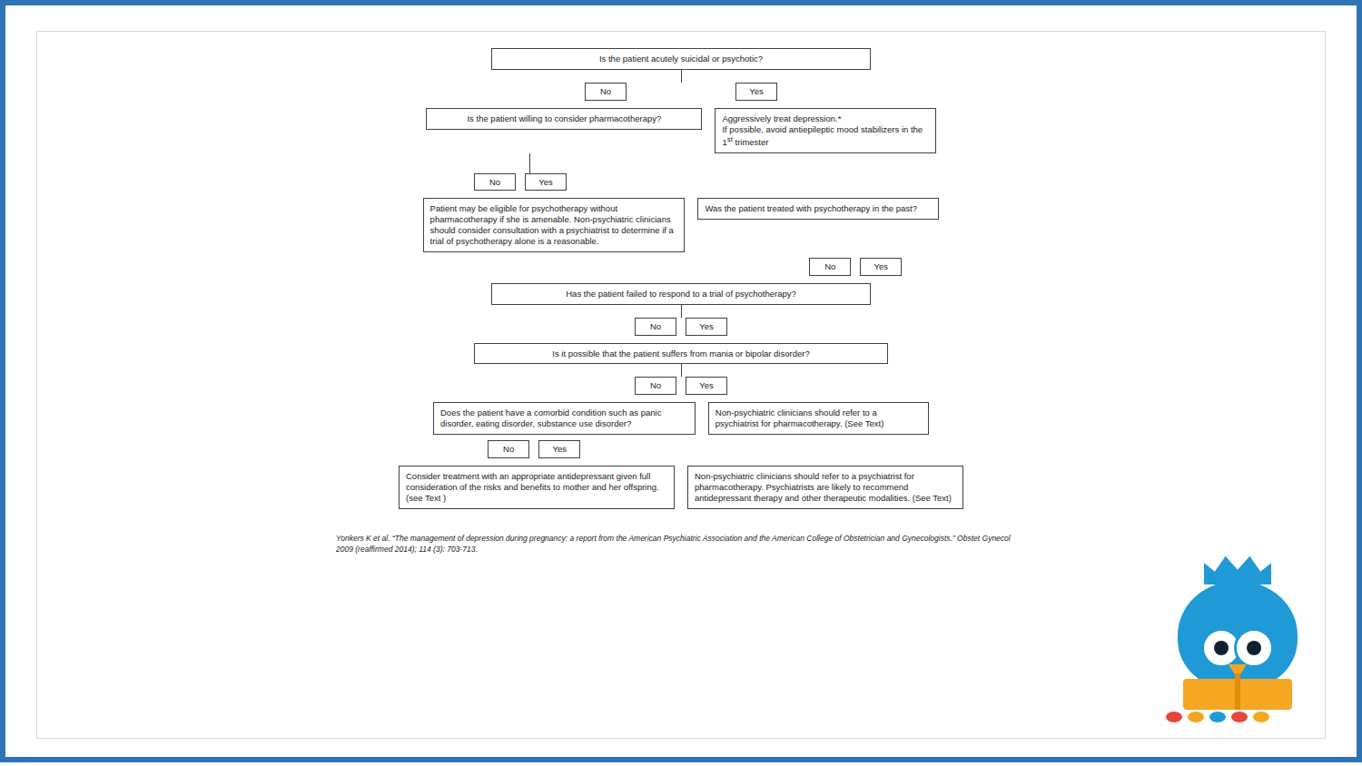Is the patient acutely suicidal or psychotic?
No
Yes
Is the patient willing to consider pharmacotherapy?
Aggressively treat depression.*
If possible, avoid antiepileptic mood stabilizers in the 1st trimester
No
Yes
Patient may be eligible for psychotherapy without pharmacotherapy if she is amenable. Non-psychiatric clinicians should consider consultation with a psychiatrist to determine if a trial of psychotherapy alone is a reasonable.
Was the patient treated with psychotherapy in the past?
No
Yes
Has the patient failed to respond to a trial of psychotherapy?
No
Yes
Is it possible that the patient suffers from mania or bipolar disorder?
No
Yes
Does the patient have a comorbid condition such as panic disorder, eating disorder, substance use disorder?
Non-psychiatric clinicians should refer to a psychiatrist for pharmacotherapy. (See Text)
No
Yes
Consider treatment with an appropriate antidepressant given full consideration of the risks and benefits to mother and her offspring. (see Text )
Non-psychiatric clinicians should refer to a psychiatrist for pharmacotherapy. Psychiatrists are likely to recommend antidepressant therapy and other therapeutic modalities. (See Text)
Yonkers K et al. “The management of depression during pregnancy: a report from the American Psychiatric Association and the American College of Obstetrician and Gynecologists.” Obstet Gynecol 2009 (reaffirmed 2014); 114 (3): 703-713.